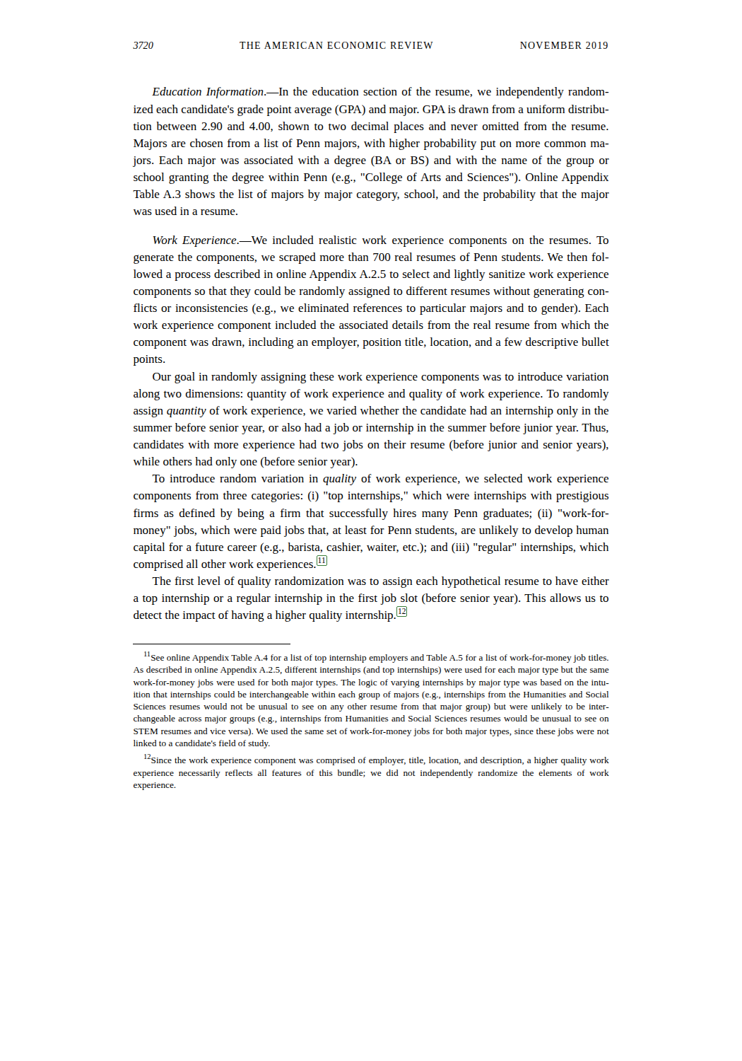3720 THE AMERICAN ECONOMIC REVIEW NOVEMBER 2019
Education Information.—In the education section of the resume, we independently randomized each candidate's grade point average (GPA) and major. GPA is drawn from a uniform distribution between 2.90 and 4.00, shown to two decimal places and never omitted from the resume. Majors are chosen from a list of Penn majors, with higher probability put on more common majors. Each major was associated with a degree (BA or BS) and with the name of the group or school granting the degree within Penn (e.g., "College of Arts and Sciences"). Online Appendix Table A.3 shows the list of majors by major category, school, and the probability that the major was used in a resume.
Work Experience.—We included realistic work experience components on the resumes. To generate the components, we scraped more than 700 real resumes of Penn students. We then followed a process described in online Appendix A.2.5 to select and lightly sanitize work experience components so that they could be randomly assigned to different resumes without generating conflicts or inconsistencies (e.g., we eliminated references to particular majors and to gender). Each work experience component included the associated details from the real resume from which the component was drawn, including an employer, position title, location, and a few descriptive bullet points.
Our goal in randomly assigning these work experience components was to introduce variation along two dimensions: quantity of work experience and quality of work experience. To randomly assign quantity of work experience, we varied whether the candidate had an internship only in the summer before senior year, or also had a job or internship in the summer before junior year. Thus, candidates with more experience had two jobs on their resume (before junior and senior years), while others had only one (before senior year).
To introduce random variation in quality of work experience, we selected work experience components from three categories: (i) "top internships," which were internships with prestigious firms as defined by being a firm that successfully hires many Penn graduates; (ii) "work-for-money" jobs, which were paid jobs that, at least for Penn students, are unlikely to develop human capital for a future career (e.g., barista, cashier, waiter, etc.); and (iii) "regular" internships, which comprised all other work experiences.11
The first level of quality randomization was to assign each hypothetical resume to have either a top internship or a regular internship in the first job slot (before senior year). This allows us to detect the impact of having a higher quality internship.12
11See online Appendix Table A.4 for a list of top internship employers and Table A.5 for a list of work-for-money job titles. As described in online Appendix A.2.5, different internships (and top internships) were used for each major type but the same work-for-money jobs were used for both major types. The logic of varying internships by major type was based on the intuition that internships could be interchangeable within each group of majors (e.g., internships from the Humanities and Social Sciences resumes would not be unusual to see on any other resume from that major group) but were unlikely to be interchangeable across major groups (e.g., internships from Humanities and Social Sciences resumes would be unusual to see on STEM resumes and vice versa). We used the same set of work-for-money jobs for both major types, since these jobs were not linked to a candidate's field of study.
12Since the work experience component was comprised of employer, title, location, and description, a higher quality work experience necessarily reflects all features of this bundle; we did not independently randomize the elements of work experience.